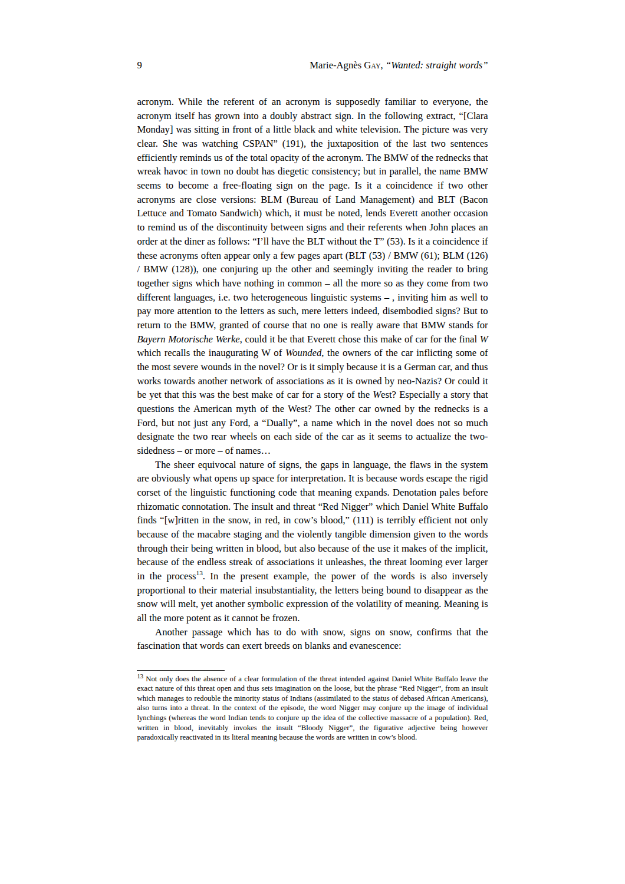9 Marie-Agnès Gay, “Wanted: straight words”
acronym. While the referent of an acronym is supposedly familiar to everyone, the acronym itself has grown into a doubly abstract sign. In the following extract, “[Clara Monday] was sitting in front of a little black and white television. The picture was very clear. She was watching CSPAN” (191), the juxtaposition of the last two sentences efficiently reminds us of the total opacity of the acronym. The BMW of the rednecks that wreak havoc in town no doubt has diegetic consistency; but in parallel, the name BMW seems to become a free-floating sign on the page. Is it a coincidence if two other acronyms are close versions: BLM (Bureau of Land Management) and BLT (Bacon Lettuce and Tomato Sandwich) which, it must be noted, lends Everett another occasion to remind us of the discontinuity between signs and their referents when John places an order at the diner as follows: “I’ll have the BLT without the T” (53). Is it a coincidence if these acronyms often appear only a few pages apart (BLT (53) / BMW (61); BLM (126) / BMW (128)), one conjuring up the other and seemingly inviting the reader to bring together signs which have nothing in common – all the more so as they come from two different languages, i.e. two heterogeneous linguistic systems – , inviting him as well to pay more attention to the letters as such, mere letters indeed, disembodied signs? But to return to the BMW, granted of course that no one is really aware that BMW stands for Bayern Motorische Werke, could it be that Everett chose this make of car for the final W which recalls the inaugurating W of Wounded, the owners of the car inflicting some of the most severe wounds in the novel? Or is it simply because it is a German car, and thus works towards another network of associations as it is owned by neo-Nazis? Or could it be yet that this was the best make of car for a story of the West? Especially a story that questions the American myth of the West? The other car owned by the rednecks is a Ford, but not just any Ford, a “Dually”, a name which in the novel does not so much designate the two rear wheels on each side of the car as it seems to actualize the two-sidedness – or more – of names…
The sheer equivocal nature of signs, the gaps in language, the flaws in the system are obviously what opens up space for interpretation. It is because words escape the rigid corset of the linguistic functioning code that meaning expands. Denotation pales before rhizomatic connotation. The insult and threat “Red Nigger” which Daniel White Buffalo finds “[w]ritten in the snow, in red, in cow’s blood,” (111) is terribly efficient not only because of the macabre staging and the violently tangible dimension given to the words through their being written in blood, but also because of the use it makes of the implicit, because of the endless streak of associations it unleashes, the threat looming ever larger in the process13. In the present example, the power of the words is also inversely proportional to their material insubstantiality, the letters being bound to disappear as the snow will melt, yet another symbolic expression of the volatility of meaning. Meaning is all the more potent as it cannot be frozen.
Another passage which has to do with snow, signs on snow, confirms that the fascination that words can exert breeds on blanks and evanescence:
13 Not only does the absence of a clear formulation of the threat intended against Daniel White Buffalo leave the exact nature of this threat open and thus sets imagination on the loose, but the phrase “Red Nigger”, from an insult which manages to redouble the minority status of Indians (assimilated to the status of debased African Americans), also turns into a threat. In the context of the episode, the word Nigger may conjure up the image of individual lynchings (whereas the word Indian tends to conjure up the idea of the collective massacre of a population). Red, written in blood, inevitably invokes the insult “Bloody Nigger”, the figurative adjective being however paradoxically reactivated in its literal meaning because the words are written in cow’s blood.